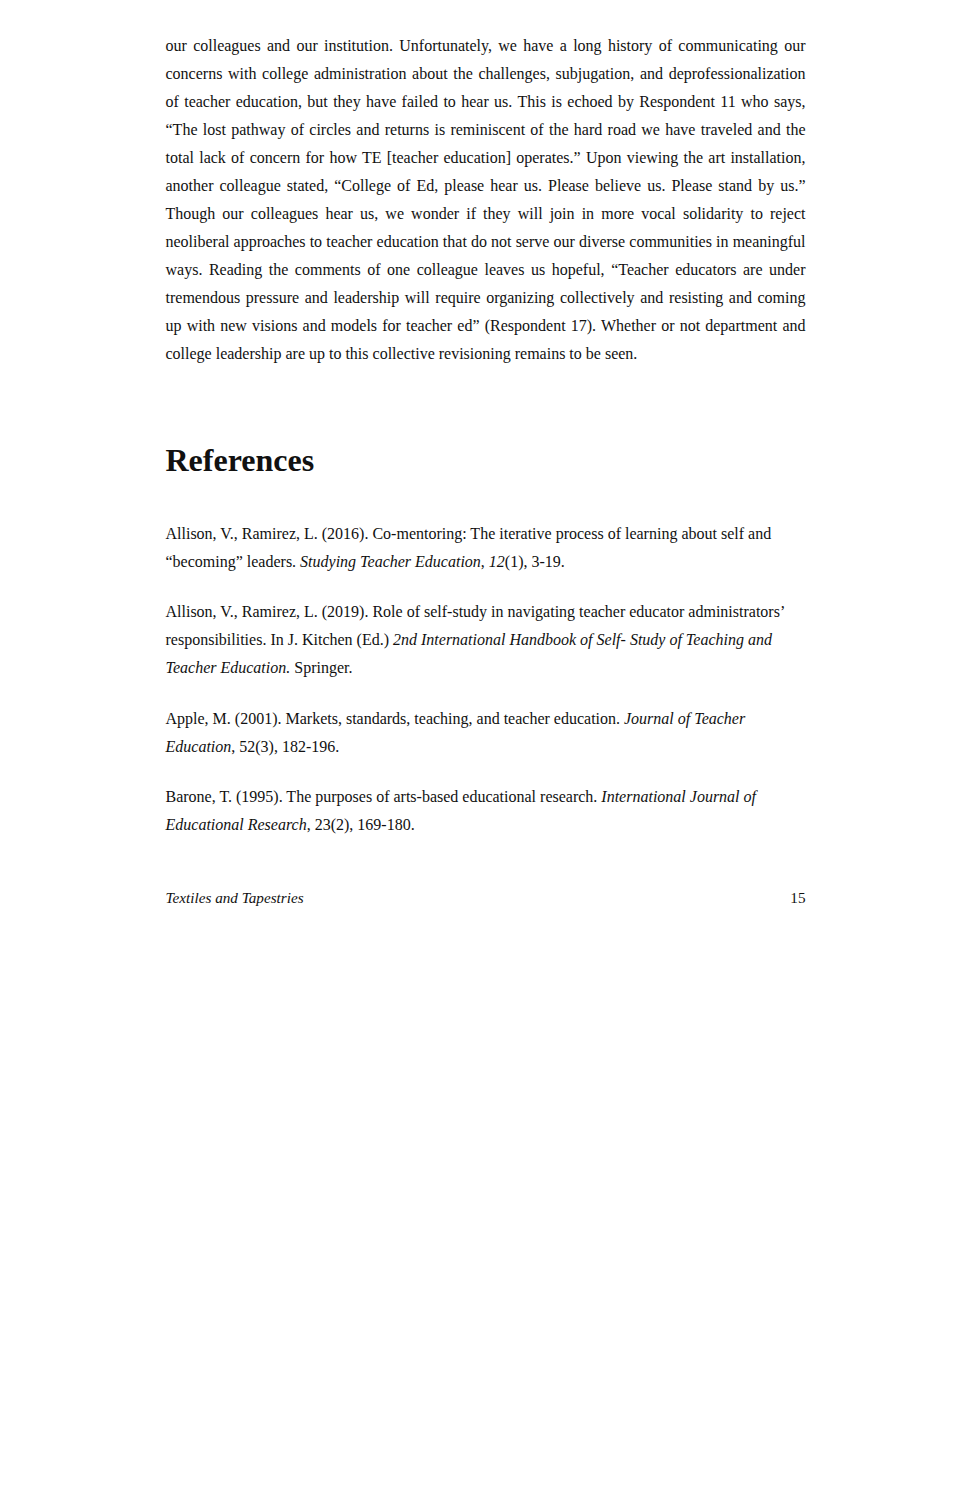our colleagues and our institution. Unfortunately, we have a long history of communicating our concerns with college administration about the challenges, subjugation, and deprofessionalization of teacher education, but they have failed to hear us. This is echoed by Respondent 11 who says, “The lost pathway of circles and returns is reminiscent of the hard road we have traveled and the total lack of concern for how TE [teacher education] operates.” Upon viewing the art installation, another colleague stated, “College of Ed, please hear us. Please believe us. Please stand by us.” Though our colleagues hear us, we wonder if they will join in more vocal solidarity to reject neoliberal approaches to teacher education that do not serve our diverse communities in meaningful ways. Reading the comments of one colleague leaves us hopeful, “Teacher educators are under tremendous pressure and leadership will require organizing collectively and resisting and coming up with new visions and models for teacher ed” (Respondent 17). Whether or not department and college leadership are up to this collective revisioning remains to be seen.
References
Allison, V., Ramirez, L. (2016). Co-mentoring: The iterative process of learning about self and “becoming” leaders. Studying Teacher Education, 12(1), 3-19.
Allison, V., Ramirez, L. (2019). Role of self-study in navigating teacher educator administrators’ responsibilities. In J. Kitchen (Ed.) 2nd International Handbook of Self- Study of Teaching and Teacher Education. Springer.
Apple, M. (2001). Markets, standards, teaching, and teacher education. Journal of Teacher Education, 52(3), 182-196.
Barone, T. (1995). The purposes of arts-based educational research. International Journal of Educational Research, 23(2), 169-180.
Textiles and Tapestries 15